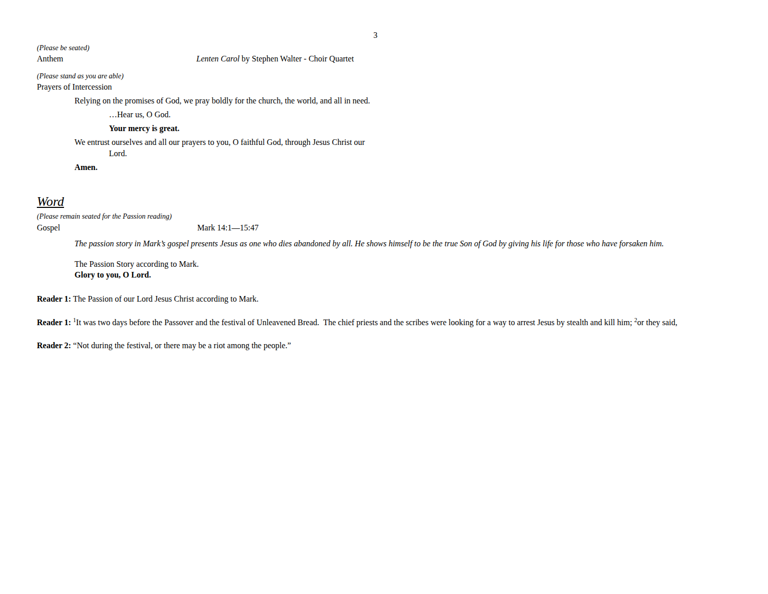3
(Please be seated)
Anthem Lenten Carol by Stephen Walter - Choir Quartet
(Please stand as you are able)
Prayers of Intercession
Relying on the promises of God, we pray boldly for the church, the world, and all in need.
…Hear us, O God.
Your mercy is great.
We entrust ourselves and all our prayers to you, O faithful God, through Jesus Christ our
Lord.
Amen.
Word
(Please remain seated for the Passion reading)
Gospel Mark 14:1—15:47
The passion story in Mark’s gospel presents Jesus as one who dies abandoned by all. He shows himself to be the true Son of God by giving his life for those who have forsaken him.
The Passion Story according to Mark.
Glory to you, O Lord.
Reader 1: The Passion of our Lord Jesus Christ according to Mark.
Reader 1: 1It was two days before the Passover and the festival of Unleavened Bread. The chief priests and the scribes were looking for a way to arrest Jesus by stealth and kill him; 2or they said,
Reader 2: “Not during the festival, or there may be a riot among the people.”